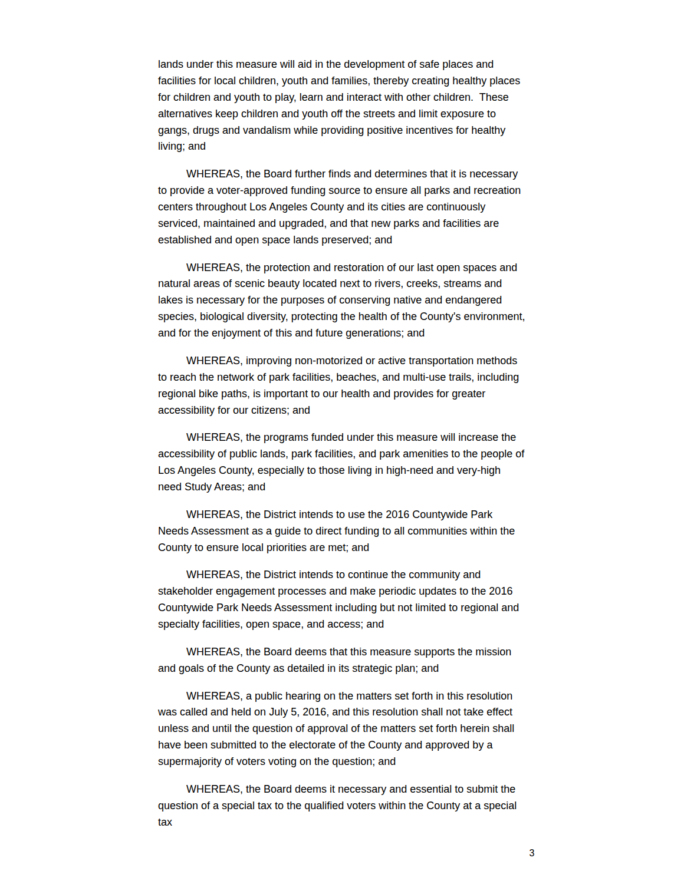lands under this measure will aid in the development of safe places and facilities for local children, youth and families, thereby creating healthy places for children and youth to play, learn and interact with other children. These alternatives keep children and youth off the streets and limit exposure to gangs, drugs and vandalism while providing positive incentives for healthy living; and
WHEREAS, the Board further finds and determines that it is necessary to provide a voter-approved funding source to ensure all parks and recreation centers throughout Los Angeles County and its cities are continuously serviced, maintained and upgraded, and that new parks and facilities are established and open space lands preserved; and
WHEREAS, the protection and restoration of our last open spaces and natural areas of scenic beauty located next to rivers, creeks, streams and lakes is necessary for the purposes of conserving native and endangered species, biological diversity, protecting the health of the County's environment, and for the enjoyment of this and future generations; and
WHEREAS, improving non-motorized or active transportation methods to reach the network of park facilities, beaches, and multi-use trails, including regional bike paths, is important to our health and provides for greater accessibility for our citizens; and
WHEREAS, the programs funded under this measure will increase the accessibility of public lands, park facilities, and park amenities to the people of Los Angeles County, especially to those living in high-need and very-high need Study Areas; and
WHEREAS, the District intends to use the 2016 Countywide Park Needs Assessment as a guide to direct funding to all communities within the County to ensure local priorities are met; and
WHEREAS, the District intends to continue the community and stakeholder engagement processes and make periodic updates to the 2016 Countywide Park Needs Assessment including but not limited to regional and specialty facilities, open space, and access; and
WHEREAS, the Board deems that this measure supports the mission and goals of the County as detailed in its strategic plan; and
WHEREAS, a public hearing on the matters set forth in this resolution was called and held on July 5, 2016, and this resolution shall not take effect unless and until the question of approval of the matters set forth herein shall have been submitted to the electorate of the County and approved by a supermajority of voters voting on the question; and
WHEREAS, the Board deems it necessary and essential to submit the question of a special tax to the qualified voters within the County at a special tax
3